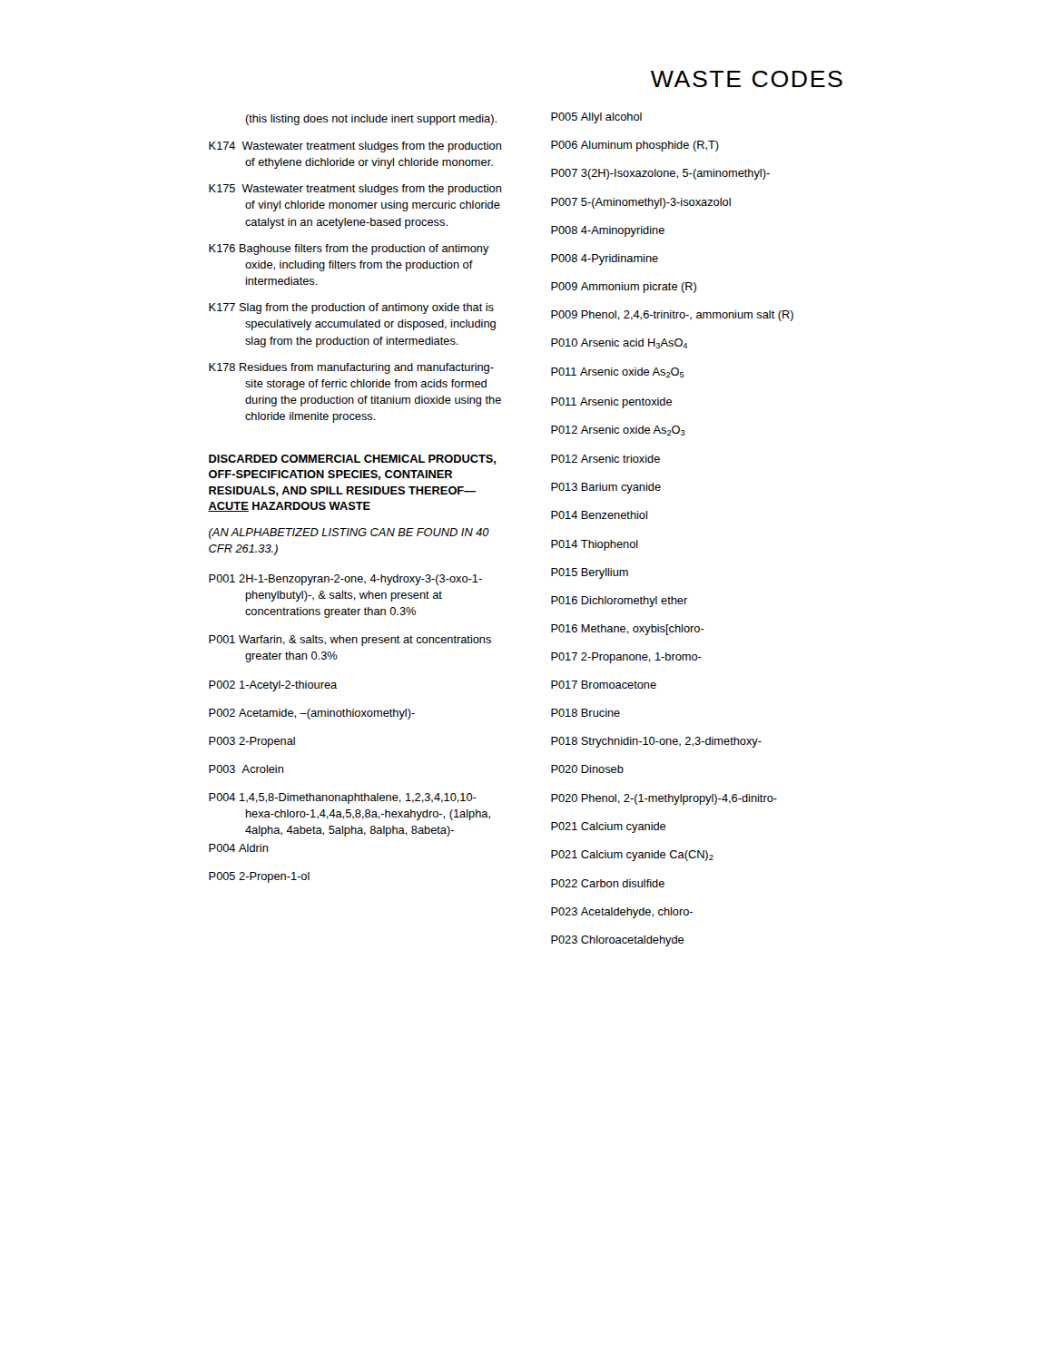WASTE CODES
(this listing does not include inert support media).
K174 Wastewater treatment sludges from the production of ethylene dichloride or vinyl chloride monomer.
K175 Wastewater treatment sludges from the production of vinyl chloride monomer using mercuric chloride catalyst in an acetylene-based process.
K176 Baghouse filters from the production of antimony oxide, including filters from the production of intermediates.
K177 Slag from the production of antimony oxide that is speculatively accumulated or disposed, including slag from the production of intermediates.
K178 Residues from manufacturing and manufacturing-site storage of ferric chloride from acids formed during the production of titanium dioxide using the chloride ilmenite process.
DISCARDED COMMERCIAL CHEMICAL PRODUCTS, OFF-SPECIFICATION SPECIES, CONTAINER RESIDUALS, AND SPILL RESIDUES THEREOF—ACUTE HAZARDOUS WASTE
(AN ALPHABETIZED LISTING CAN BE FOUND IN 40 CFR 261.33.)
P001 2H-1-Benzopyran-2-one, 4-hydroxy-3-(3-oxo-1-phenylbutyl)-, & salts, when present at concentrations greater than 0.3%
P001 Warfarin, & salts, when present at concentrations greater than 0.3%
P002 1-Acetyl-2-thiourea
P002 Acetamide, –(aminothioxomethyl)-
P003 2-Propenal
P003 Acrolein
P004 1,4,5,8-Dimethanonaphthalene, 1,2,3,4,10,10-hexa-chloro-1,4,4a,5,8,8a,-hexahydro-, (1alpha, 4alpha, 4abeta, 5alpha, 8alpha, 8abeta)-
P004 Aldrin
P005 2-Propen-1-ol
P005 Allyl alcohol
P006 Aluminum phosphide (R,T)
P007 3(2H)-Isoxazolone, 5-(aminomethyl)-
P007 5-(Aminomethyl)-3-isoxazolol
P008 4-Aminopyridine
P008 4-Pyridinamine
P009 Ammonium picrate (R)
P009 Phenol, 2,4,6-trinitro-, ammonium salt (R)
P010 Arsenic acid H3AsO4
P011 Arsenic oxide As2O5
P011 Arsenic pentoxide
P012 Arsenic oxide As2O3
P012 Arsenic trioxide
P013 Barium cyanide
P014 Benzenethiol
P014 Thiophenol
P015 Beryllium
P016 Dichloromethyl ether
P016 Methane, oxybis[chloro-
P017 2-Propanone, 1-bromo-
P017 Bromoacetone
P018 Brucine
P018 Strychnidin-10-one, 2,3-dimethoxy-
P020 Dinoseb
P020 Phenol, 2-(1-methylpropyl)-4,6-dinitro-
P021 Calcium cyanide
P021 Calcium cyanide Ca(CN)2
P022 Carbon disulfide
P023 Acetaldehyde, chloro-
P023 Chloroacetaldehyde